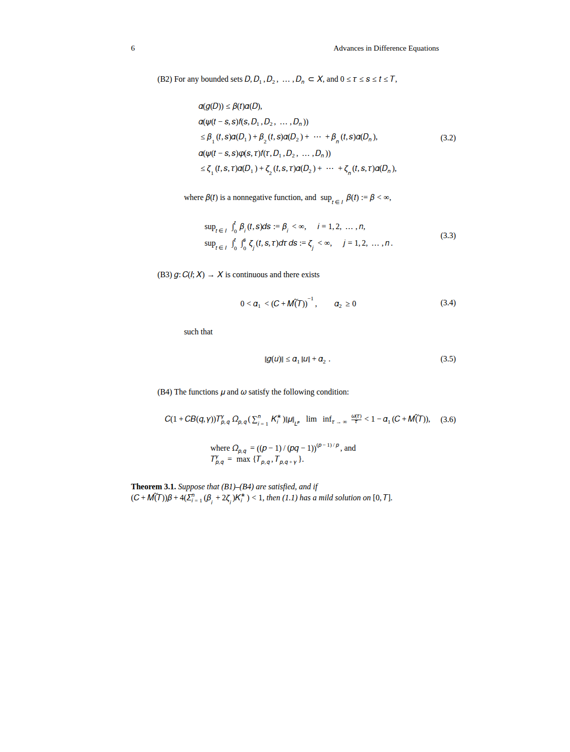6
Advances in Difference Equations
(B2) For any bounded sets D,D1,D2,…,Dn⊂X, and 0≤τ≤s≤t≤T,
α(g(D)) ≤ β(t)α(D),
α(ψ(t−s,s)f(s,D1,D2,…,Dn))
≤ β1(t,s)α(D1) + β2(t,s)α(D2) +⋯+ βn(t,s)α(Dn),
α(ψ(t−s,s)φ(s,τ)f(τ,D1,D2,…,Dn))
≤ ζ1(t,s,τ)α(D1) + ζ2(t,s,τ)α(D2) +⋯+ ζn(t,s,τ)α(Dn),
(3.2)
where β(t) is a nonnegative function, and supt∈Iβ(t):=β<∞,
supt∈I ∫0t βi(t,s)ds :=βi<∞, i=1,2,…,n,
supt∈I ∫0t ∫0s ζj(t,s,τ)dτds :=ζj<∞, j=1,2,…,n.
(3.3)
(B3) g:C(I;X)→X is continuous and there exists
0<α1< (C+M(T)~) −1 , α2≥0
(3.4)
such that
‖g(u)‖ ≤ α1‖u‖ +α2.
(3.5)
(B4) The functions μ and ω satisfy the following condition:
C(1+CB(q,γ)) Tp,qγ Ωp,q ( ∑i=1n Ki∗ ) ‖μ‖Lp lim infτ→∞ ω(τ)τ < 1−α1 (C+M(T)~) ,
(3.6)
where Ωp,q=((p−1)/(pq−1))(p−1)/p, and Tp,qγ=max{Tp,q,Tp,q+γ}.
Theorem 3.1. Suppose that (B1)–(B4) are satisfied, and if (C+M(T)~)β +4 ( Σi=1n (βi+2ζi) Ki∗ ) <1 , then (1.1) has a mild solution on [0,T].